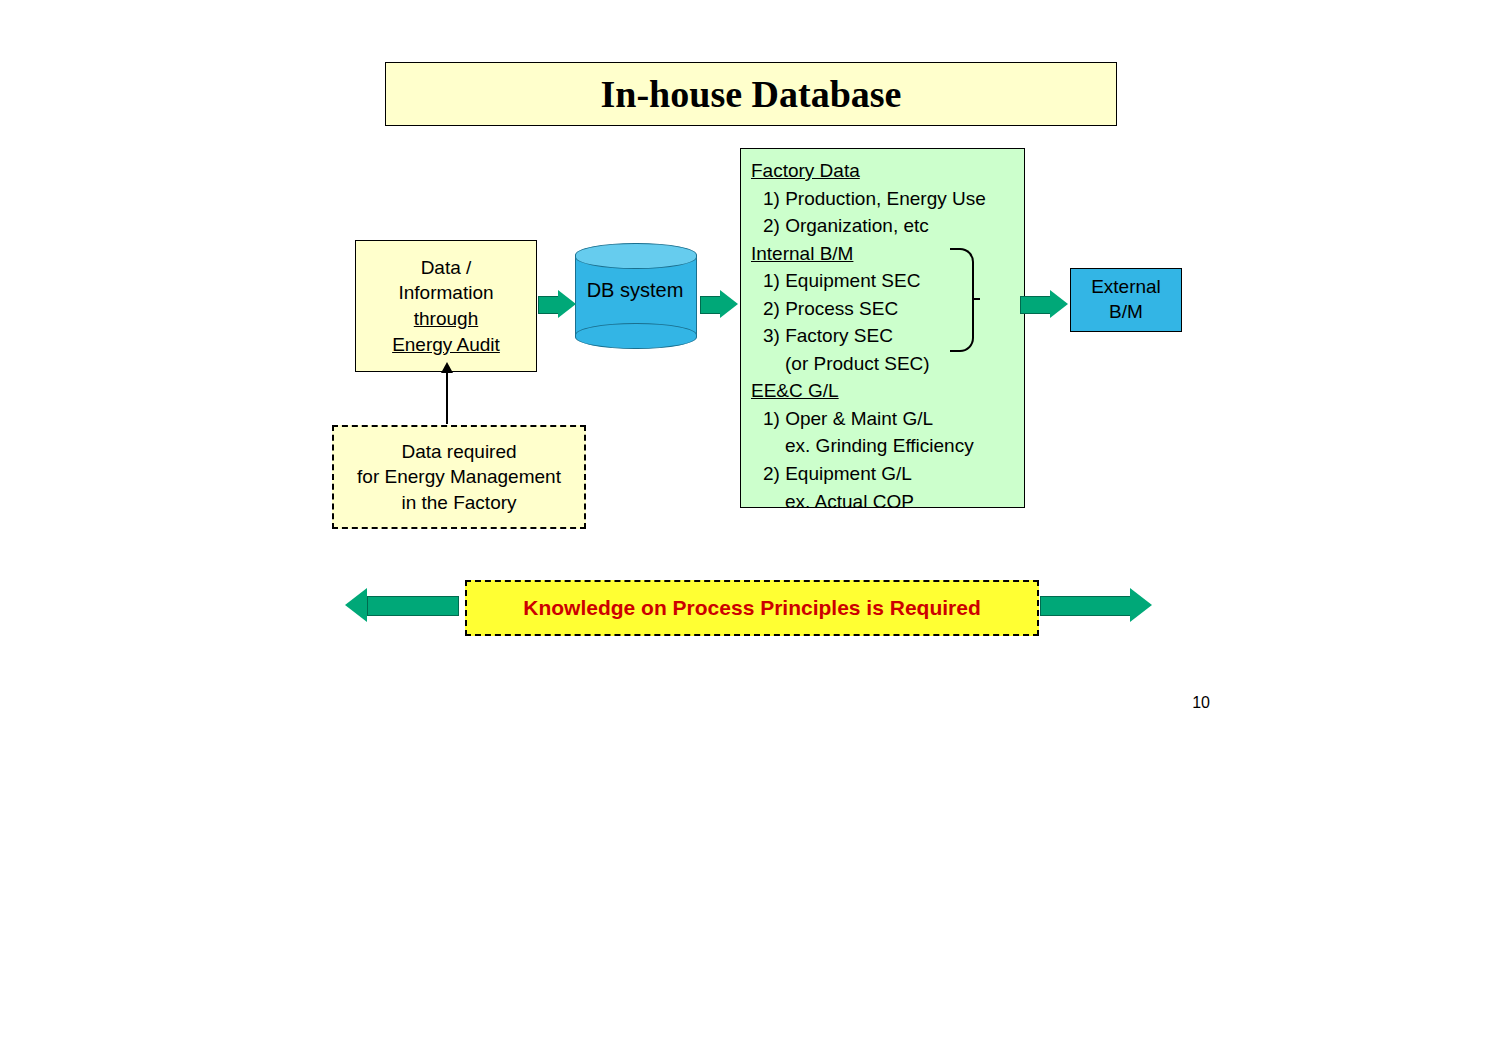In-house Database
Data /
Information
through
Energy Audit
Data required
for Energy Management
in the Factory
DB system
Factory Data
1) Production, Energy Use
2) Organization, etc
Internal B/M
1) Equipment SEC
2) Process SEC
3) Factory SEC
(or Product SEC)
EE&C G/L
1) Oper & Maint G/L
ex. Grinding Efficiency
2) Equipment G/L
ex. Actual COP
External
B/M
Knowledge on Process Principles is Required
10